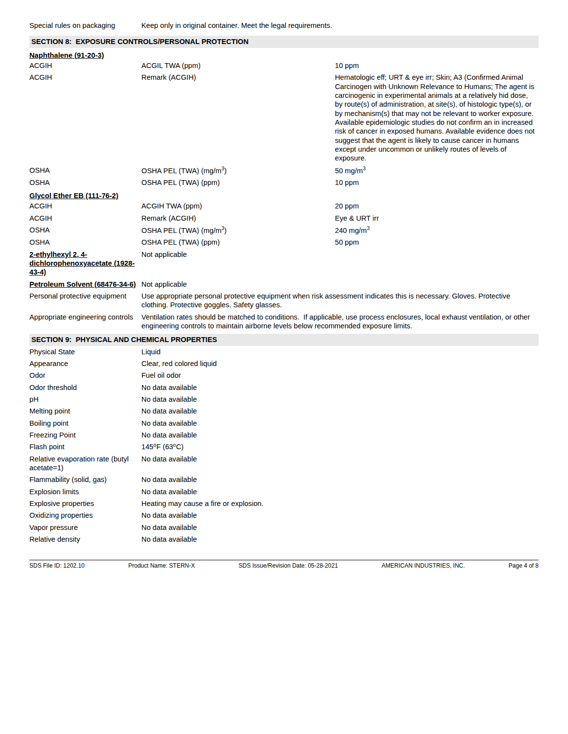| Special rules on packaging | Keep only in original container. Meet the legal requirements. |
SECTION 8: EXPOSURE CONTROLS/PERSONAL PROTECTION
Naphthalene (91-20-3)
| ACGIH | ACGIL TWA (ppm) | 10 ppm |
| ACGIH | Remark (ACGIH) | Hematologic eff; URT & eye irr; Skin; A3 (Confirmed Animal Carcinogen with Unknown Relevance to Humans; The agent is carcinogenic in experimental animals at a relatively hid dose, by route(s) of administration, at site(s), of histologic type(s), or by mechanism(s) that may not be relevant to worker exposure. Available epidemiologic studies do not confirm an in increased risk of cancer in exposed humans. Available evidence does not suggest that the agent is likely to cause cancer in humans except under uncommon or unlikely routes of levels of exposure. |
| OSHA | OSHA PEL (TWA) (mg/m 3 ) | 50 mg/m 3 |
| OSHA | OSHA PEL (TWA) (ppm) | 10 ppm |
Glycol Ether EB (111-76-2)
| ACGIH | ACGIH TWA (ppm) | 20 ppm |
| ACGIH | Remark (ACGIH) | Eye & URT irr |
| OSHA | OSHA PEL (TWA) (mg/m 3 ) | 240 mg/m 3 |
| OSHA | OSHA PEL (TWA) (ppm) | 50 ppm |
| 2-ethylhexyl 2, 4-dichlorophenoxyacetate (1928-43-4) | Not applicable |
| Petroleum Solvent (68476-34-6) | Not applicable |
| Personal protective equipment | Use appropriate personal protective equipment when risk assessment indicates this is necessary. Gloves. Protective clothing. Protective goggles. Safety glasses. |
| Appropriate engineering controls | Ventilation rates should be matched to conditions. If applicable, use process enclosures, local exhaust ventilation, or other engineering controls to maintain airborne levels below recommended exposure limits. |
SECTION 9: PHYSICAL AND CHEMICAL PROPERTIES
| Physical State | Liquid |
| Appearance | Clear, red colored liquid |
| Odor | Fuel oil odor |
| Odor threshold | No data available |
| pH | No data available |
| Melting point | No data available |
| Boiling point | No data available |
| Freezing Point | No data available |
| Flash point | 145⁰F (63⁰C) |
| Relative evaporation rate (butyl acetate=1) | No data available |
| Flammability (solid, gas) | No data available |
| Explosion limits | No data available |
| Explosive properties | Heating may cause a fire or explosion. |
| Oxidizing properties | No data available |
| Vapor pressure | No data available |
| Relative density | No data available |
SDS File ID: 1202.10 Product Name: STERN-X SDS Issue/Revision Date: 05-28-2021 AMERICAN INDUSTRIES, INC. Page 4 of 8